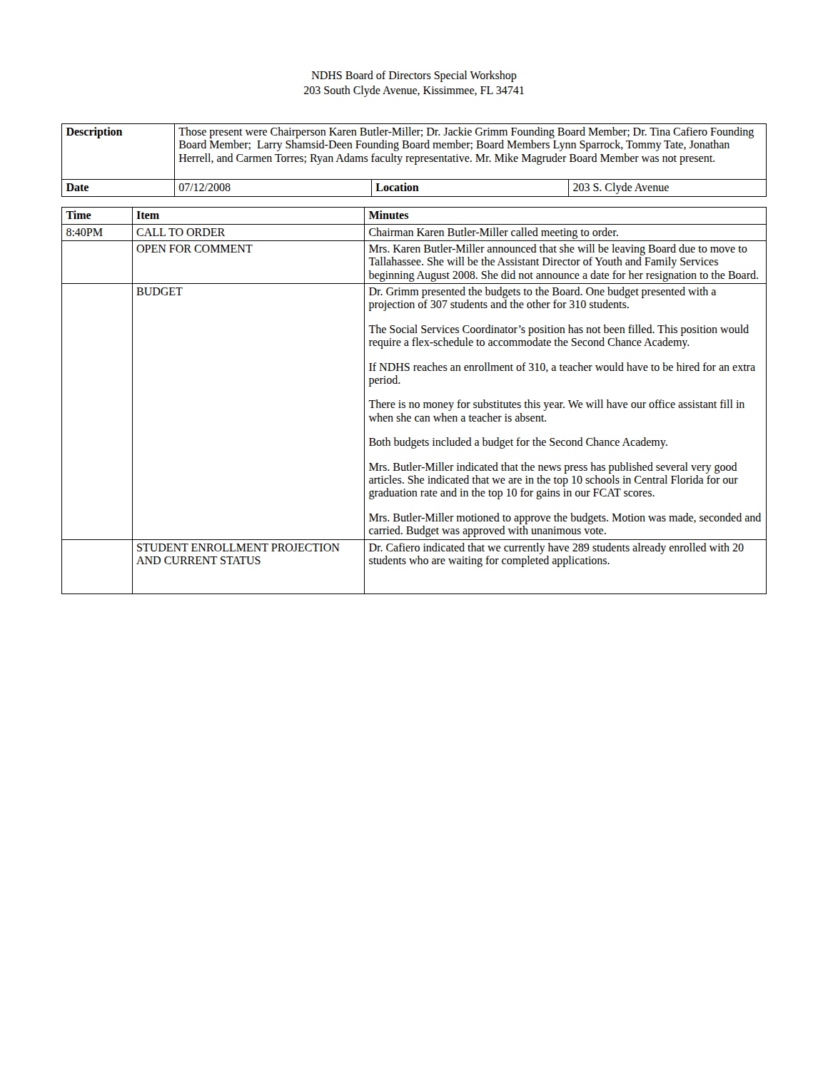NDHS Board of Directors Special Workshop
203 South Clyde Avenue, Kissimmee, FL 34741
| Description | Those present were Chairperson Karen Butler-Miller; Dr. Jackie Grimm Founding Board Member; Dr. Tina Cafiero Founding Board Member; Larry Shamsid-Deen Founding Board member; Board Members Lynn Sparrock, Tommy Tate, Jonathan Herrell, and Carmen Torres; Ryan Adams faculty representative. Mr. Mike Magruder Board Member was not present. |
| Date | 07/12/2008 | Location | 203 S. Clyde Avenue |
| Time | Item | Minutes |
| --- | --- | --- |
| 8:40PM | CALL TO ORDER | Chairman Karen Butler-Miller called meeting to order. |
| | OPEN FOR COMMENT | Mrs. Karen Butler-Miller announced that she will be leaving Board due to move to Tallahassee. She will be the Assistant Director of Youth and Family Services beginning August 2008. She did not announce a date for her resignation to the Board. |
| | BUDGET | Dr. Grimm presented the budgets to the Board. One budget presented with a projection of 307 students and the other for 310 students. The Social Services Coordinator’s position has not been filled. This position would require a flex-schedule to accommodate the Second Chance Academy. If NDHS reaches an enrollment of 310, a teacher would have to be hired for an extra period. There is no money for substitutes this year. We will have our office assistant fill in when she can when a teacher is absent. Both budgets included a budget for the Second Chance Academy. Mrs. Butler-Miller indicated that the news press has published several very good articles. She indicated that we are in the top 10 schools in Central Florida for our graduation rate and in the top 10 for gains in our FCAT scores. Mrs. Butler-Miller motioned to approve the budgets. Motion was made, seconded and carried. Budget was approved with unanimous vote. |
| | STUDENT ENROLLMENT PROJECTION AND CURRENT STATUS | Dr. Cafiero indicated that we currently have 289 students already enrolled with 20 students who are waiting for completed applications. |